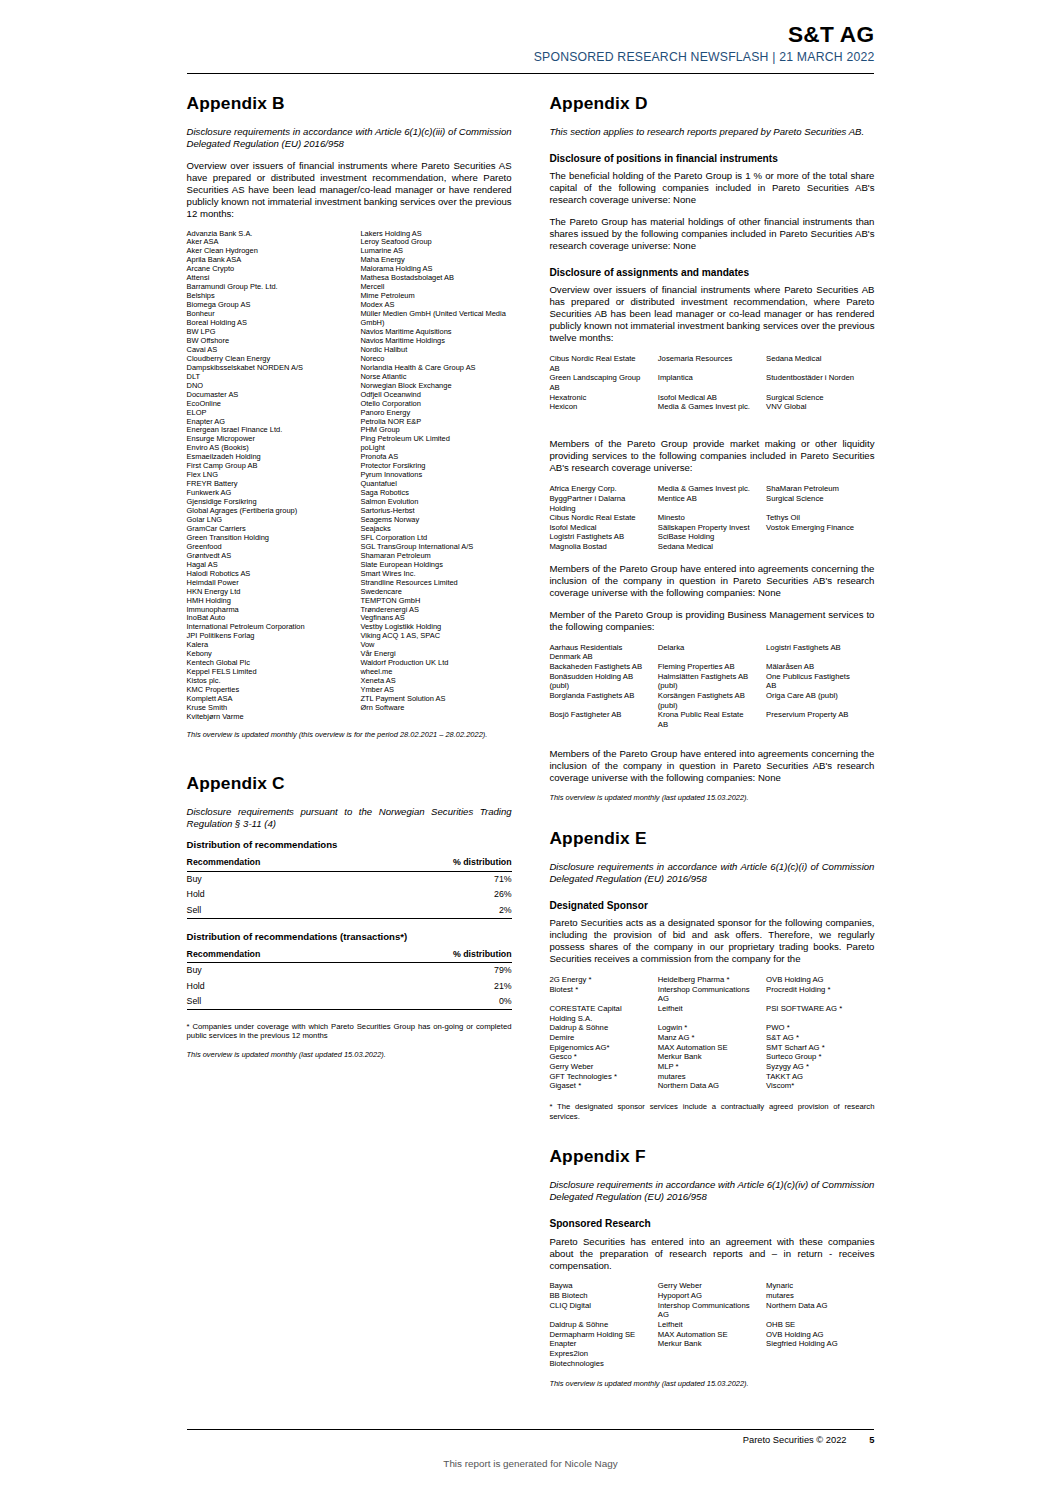S&T AG
SPONSORED RESEARCH NEWSFLASH | 21 MARCH 2022
Appendix B
Disclosure requirements in accordance with Article 6(1)(c)(iii) of Commission Delegated Regulation (EU) 2016/958
Overview over issuers of financial instruments where Pareto Securities AS have prepared or distributed investment recommendation, where Pareto Securities AS have been lead manager/co-lead manager or have rendered publicly known not immaterial investment banking services over the previous 12 months:
Advanzia Bank S.A.
Aker ASA
Aker Clean Hydrogen
Aprila Bank ASA
Arcane Crypto
Attensi
Barramundi Group Pte. Ltd.
Belships
Biomega Group AS
Bonheur
Boreal Holding AS
BW LPG
BW Offshore
Cavai AS
Cloudberry Clean Energy
Dampskibsselskabet NORDEN A/S
DLT
DNO
Documaster AS
EcoOnline
ELOP
Enapter AG
Energean Israel Finance Ltd.
Ensurge Micropower
Enviro AS (Bookis)
Esmaeilzadeh Holding
First Camp Group AB
Flex LNG
FREYR Battery
Funkwerk AG
Gjensidige Forsikring
Global Agrages (Fertiberia group)
Golar LNG
GramCar Carriers
Green Transition Holding
Greenfood
Grøntvedt AS
Hagal AS
Halodi Robotics AS
Heimdall Power
HKN Energy Ltd
HMH Holding
Immunopharma
InoBat Auto
International Petroleum Corporation
JPI Politikens Forlag
Kalera
Kebony
Kentech Global Plc
Keppel FELS Limited
Kistos plc.
KMC Properties
Komplett ASA
Kruse Smith
Kvitebjørn Varme
Lakers Holding AS
Leroy Seafood Group
Lumarine AS
Maha Energy
Malorama Holding AS
Mathesa Bostadsbolaget AB
Mercell
Mime Petroleum
Modex AS
Müller Medien GmbH (United Vertical Media GmbH)
Navios Maritime Aquisitions
Navios Maritime Holdings
Nordic Halibut
Noreco
Norlandia Health & Care Group AS
Norse Atlantic
Norwegian Block Exchange
Odfjell Oceanwind
Otello Corporation
Panoro Energy
Petrolia NOR E&P
PHM Group
Ping Petroleum UK Limited
poLight
Pronofa AS
Protector Forsikring
Pyrum Innovations
Quantafuel
Saga Robotics
Salmon Evolution
Sartorius-Herbst
Seagems Norway
Seajacks
SFL Corporation Ltd
SGL TransGroup International A/S
Shamaran Petroleum
Slate European Holdings
Smart Wires Inc.
Strandline Resources Limited
Swedencare
TEMPTON GmbH
Trønderenergi AS
Vegfinans AS
Vestby Logistikk Holding
Viking ACQ 1 AS, SPAC
Vow
Vår Energi
Waldorf Production UK Ltd
wheel.me
Xeneta AS
Ymber AS
ZTL Payment Solution AS
Ørn Software
This overview is updated monthly (this overview is for the period 28.02.2021 – 28.02.2022).
Appendix C
Disclosure requirements pursuant to the Norwegian Securities Trading Regulation § 3-11 (4)
Distribution of recommendations
| Recommendation | % distribution |
| --- | --- |
| Buy | 71% |
| Hold | 26% |
| Sell | 2% |
Distribution of recommendations (transactions*)
| Recommendation | % distribution |
| --- | --- |
| Buy | 79% |
| Hold | 21% |
| Sell | 0% |
* Companies under coverage with which Pareto Securities Group has on-going or completed public services in the previous 12 months
This overview is updated monthly (last updated 15.03.2022).
Appendix D
This section applies to research reports prepared by Pareto Securities AB.
Disclosure of positions in financial instruments
The beneficial holding of the Pareto Group is 1 % or more of the total share capital of the following companies included in Pareto Securities AB's research coverage universe: None
The Pareto Group has material holdings of other financial instruments than shares issued by the following companies included in Pareto Securities AB's research coverage universe: None
Disclosure of assignments and mandates
Overview over issuers of financial instruments where Pareto Securities AB has prepared or distributed investment recommendation, where Pareto Securities AB has been lead manager or co-lead manager or has rendered publicly known not immaterial investment banking services over the previous twelve months:
| Cibus Nordic Real Estate AB | Josemaria Resources | Sedana Medical |
| Green Landscaping Group AB | Implantica | Studentbostäder i Norden |
| Hexatronic | Isofol Medical AB | Surgical Science |
| Hexicon | Media & Games Invest plc. | VNV Global |
Members of the Pareto Group provide market making or other liquidity providing services to the following companies included in Pareto Securities AB's research coverage universe:
| Africa Energy Corp. | Media & Games Invest plc. | ShaMaran Petroleum |
| ByggPartner i Dalarna Holding | Mentice AB | Surgical Science |
| Cibus Nordic Real Estate | Minesto | Tethys Oil |
| Isofol Medical | Sällskapen Property Invest | Vostok Emerging Finance |
| Logistri Fastighets AB | SciBase Holding | |
| Magnolia Bostad | Sedana Medical | |
Members of the Pareto Group have entered into agreements concerning the inclusion of the company in question in Pareto Securities AB's research coverage universe with the following companies: None
Member of the Pareto Group is providing Business Management services to the following companies:
| Aarhaus Residentials Denmark AB | Delarka | Logistri Fastighets AB |
| Backaheden Fastighets AB | Fleming Properties AB | Mälaråsen AB |
| Bonäsudden Holding AB (publ) | Halmslätten Fastighets AB (publ) | One Publicus Fastighets AB |
| Borglanda Fastighets AB | Korsängen Fastighets AB (publ) | Origa Care AB (publ) |
| Bosjö Fastigheter AB | Krona Public Real Estate AB | Preservium Property AB |
Members of the Pareto Group have entered into agreements concerning the inclusion of the company in question in Pareto Securities AB's research coverage universe with the following companies: None
This overview is updated monthly (last updated 15.03.2022).
Appendix E
Disclosure requirements in accordance with Article 6(1)(c)(i) of Commission Delegated Regulation (EU) 2016/958
Designated Sponsor
Pareto Securities acts as a designated sponsor for the following companies, including the provision of bid and ask offers. Therefore, we regularly possess shares of the company in our proprietary trading books. Pareto Securities receives a commission from the company for the
| 2G Energy * | Heidelberg Pharma * | OVB Holding AG |
| Biotest * | Intershop Communications AG | Procredit Holding * |
| CORESTATE Capital Holding S.A. | Leifheit | PSI SOFTWARE AG * |
| Daldrup & Söhne | Logwin * | PWO * |
| Demire | Manz AG * | S&T AG * |
| Epigenomics AG* | MAX Automation SE | SMT Scharf AG * |
| Gesco * | Merkur Bank | Surteco Group * |
| Gerry Weber | MLP * | Syzygy AG * |
| GFT Technologies * | mutares | TAKKT AG |
| Gigaset * | Northern Data AG | Viscom* |
* The designated sponsor services include a contractually agreed provision of research services.
Appendix F
Disclosure requirements in accordance with Article 6(1)(c)(iv) of Commission Delegated Regulation (EU) 2016/958
Sponsored Research
Pareto Securities has entered into an agreement with these companies about the preparation of research reports and – in return - receives compensation.
| Baywa | Gerry Weber | Mynaric |
| BB Biotech | Hypoport AG | mutares |
| CLIQ Digital | Intershop Communications AG | Northern Data AG |
| Daldrup & Söhne | Leifheit | OHB SE |
| Dermapharm Holding SE | MAX Automation SE | OVB Holding AG |
| Enapter | Merkur Bank | Siegfried Holding AG |
| Expres2ion Biotechnologies | | |
This overview is updated monthly (last updated 15.03.2022).
Pareto Securities © 2022
5
This report is generated for Nicole Nagy